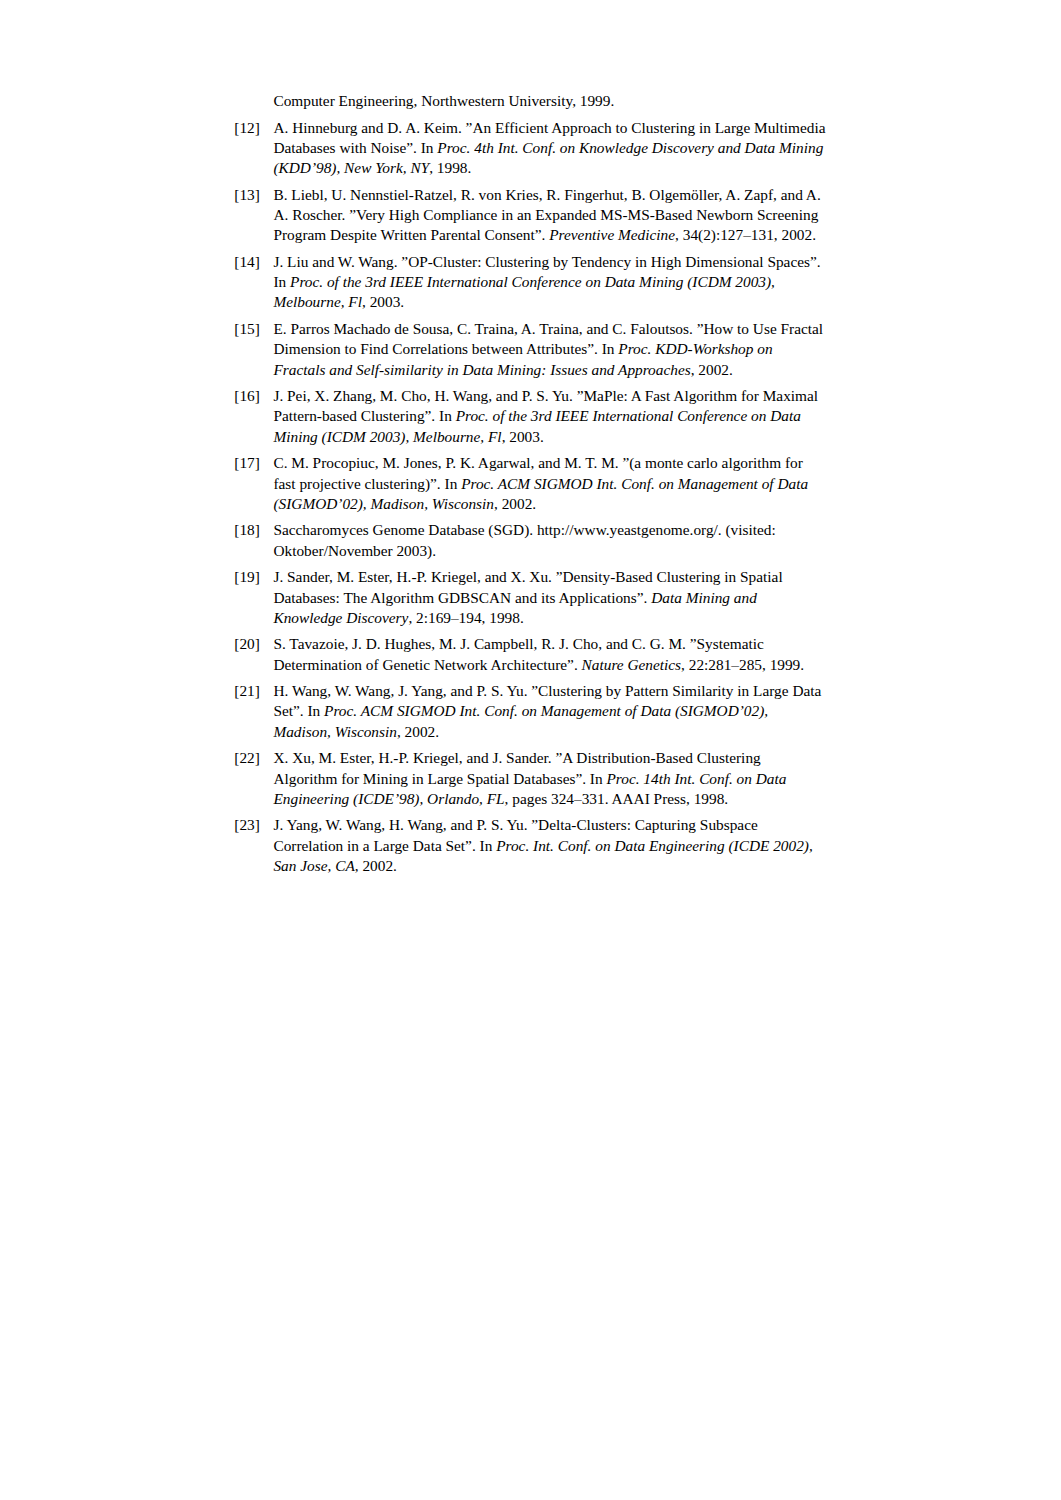Computer Engineering, Northwestern University, 1999.
[12] A. Hinneburg and D. A. Keim. ”An Efficient Approach to Clustering in Large Multimedia Databases with Noise”. In Proc. 4th Int. Conf. on Knowledge Discovery and Data Mining (KDD’98), New York, NY, 1998.
[13] B. Liebl, U. Nennstiel-Ratzel, R. von Kries, R. Fingerhut, B. Olgemöller, A. Zapf, and A. A. Roscher. ”Very High Compliance in an Expanded MS-MS-Based Newborn Screening Program Despite Written Parental Consent”. Preventive Medicine, 34(2):127–131, 2002.
[14] J. Liu and W. Wang. ”OP-Cluster: Clustering by Tendency in High Dimensional Spaces”. In Proc. of the 3rd IEEE International Conference on Data Mining (ICDM 2003), Melbourne, Fl, 2003.
[15] E. Parros Machado de Sousa, C. Traina, A. Traina, and C. Faloutsos. ”How to Use Fractal Dimension to Find Correlations between Attributes”. In Proc. KDD-Workshop on Fractals and Self-similarity in Data Mining: Issues and Approaches, 2002.
[16] J. Pei, X. Zhang, M. Cho, H. Wang, and P. S. Yu. ”MaPle: A Fast Algorithm for Maximal Pattern-based Clustering”. In Proc. of the 3rd IEEE International Conference on Data Mining (ICDM 2003), Melbourne, Fl, 2003.
[17] C. M. Procopiuc, M. Jones, P. K. Agarwal, and M. T. M. ”(a monte carlo algorithm for fast projective clustering)”. In Proc. ACM SIGMOD Int. Conf. on Management of Data (SIGMOD’02), Madison, Wisconsin, 2002.
[18] Saccharomyces Genome Database (SGD). http://www.yeastgenome.org/. (visited: Oktober/November 2003).
[19] J. Sander, M. Ester, H.-P. Kriegel, and X. Xu. ”Density-Based Clustering in Spatial Databases: The Algorithm GDBSCAN and its Applications”. Data Mining and Knowledge Discovery, 2:169–194, 1998.
[20] S. Tavazoie, J. D. Hughes, M. J. Campbell, R. J. Cho, and C. G. M. ”Systematic Determination of Genetic Network Architecture”. Nature Genetics, 22:281–285, 1999.
[21] H. Wang, W. Wang, J. Yang, and P. S. Yu. ”Clustering by Pattern Similarity in Large Data Set”. In Proc. ACM SIGMOD Int. Conf. on Management of Data (SIGMOD’02), Madison, Wisconsin, 2002.
[22] X. Xu, M. Ester, H.-P. Kriegel, and J. Sander. ”A Distribution-Based Clustering Algorithm for Mining in Large Spatial Databases”. In Proc. 14th Int. Conf. on Data Engineering (ICDE’98), Orlando, FL, pages 324–331. AAAI Press, 1998.
[23] J. Yang, W. Wang, H. Wang, and P. S. Yu. ”Delta-Clusters: Capturing Subspace Correlation in a Large Data Set”. In Proc. Int. Conf. on Data Engineering (ICDE 2002), San Jose, CA, 2002.